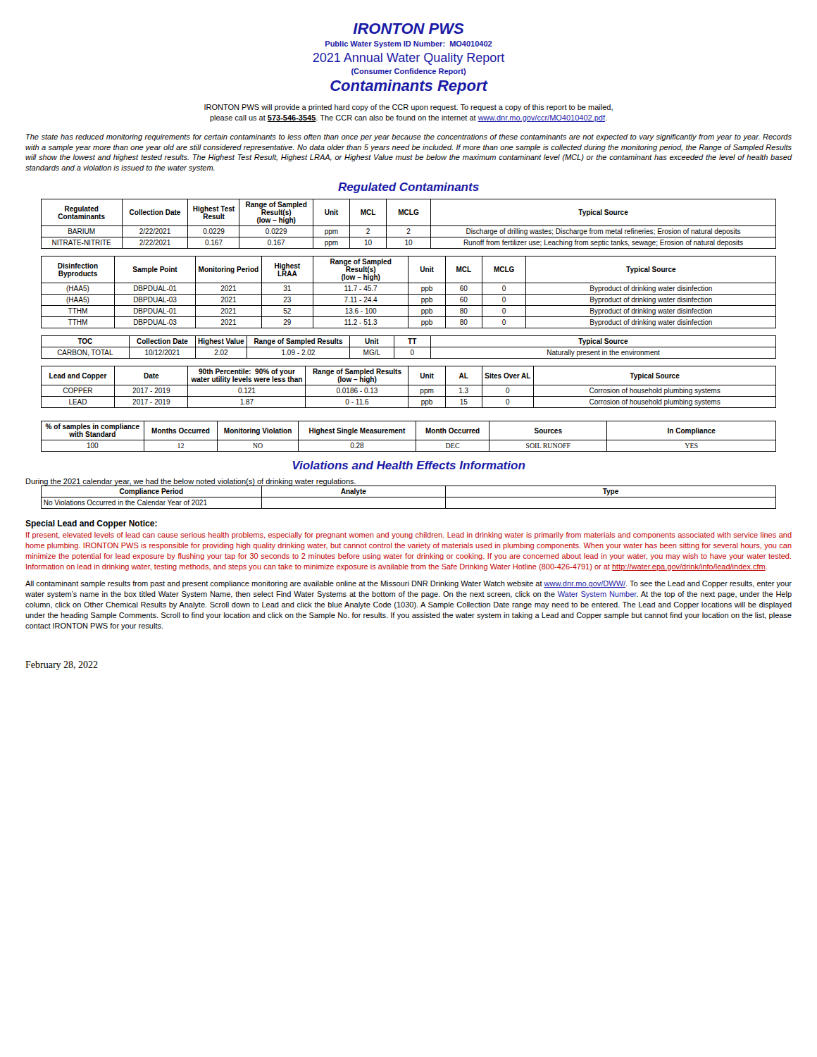IRONTON PWS
Public Water System ID Number: MO4010402
2021 Annual Water Quality Report
(Consumer Confidence Report)
Contaminants Report
IRONTON PWS will provide a printed hard copy of the CCR upon request. To request a copy of this report to be mailed,
please call us at 573-546-3545. The CCR can also be found on the internet at www.dnr.mo.gov/ccr/MO4010402.pdf.
The state has reduced monitoring requirements for certain contaminants to less often than once per year because the concentrations of these contaminants are not expected to vary significantly from year to year. Records with a sample year more than one year old are still considered representative. No data older than 5 years need be included. If more than one sample is collected during the monitoring period, the Range of Sampled Results will show the lowest and highest tested results. The Highest Test Result, Highest LRAA, or Highest Value must be below the maximum contaminant level (MCL) or the contaminant has exceeded the level of health based standards and a violation is issued to the water system.
Regulated Contaminants
| Regulated Contaminants | Collection Date | Highest Test Result | Range of Sampled Result(s) (low – high) | Unit | MCL | MCLG | Typical Source |
| --- | --- | --- | --- | --- | --- | --- | --- |
| BARIUM | 2/22/2021 | 0.0229 | 0.0229 | ppm | 2 | 2 | Discharge of drilling wastes; Discharge from metal refineries; Erosion of natural deposits |
| NITRATE-NITRITE | 2/22/2021 | 0.167 | 0.167 | ppm | 10 | 10 | Runoff from fertilizer use; Leaching from septic tanks, sewage; Erosion of natural deposits |
| Disinfection Byproducts | Sample Point | Monitoring Period | Highest LRAA | Range of Sampled Result(s) (low – high) | Unit | MCL | MCLG | Typical Source |
| --- | --- | --- | --- | --- | --- | --- | --- | --- |
| (HAA5) | DBPDUAL-01 | 2021 | 31 | 11.7 - 45.7 | ppb | 60 | 0 | Byproduct of drinking water disinfection |
| (HAA5) | DBPDUAL-03 | 2021 | 23 | 7.11 - 24.4 | ppb | 60 | 0 | Byproduct of drinking water disinfection |
| TTHM | DBPDUAL-01 | 2021 | 52 | 13.6 - 100 | ppb | 80 | 0 | Byproduct of drinking water disinfection |
| TTHM | DBPDUAL-03 | 2021 | 29 | 11.2 - 51.3 | ppb | 80 | 0 | Byproduct of drinking water disinfection |
| TOC | Collection Date | Highest Value | Range of Sampled Results | Unit | TT | Typical Source |
| --- | --- | --- | --- | --- | --- | --- |
| CARBON, TOTAL | 10/12/2021 | 2.02 | 1.09 - 2.02 | MG/L | 0 | Naturally present in the environment |
| Lead and Copper | Date | 90th Percentile: 90% of your water utility levels were less than | Range of Sampled Results (low – high) | Unit | AL | Sites Over AL | Typical Source |
| --- | --- | --- | --- | --- | --- | --- | --- |
| COPPER | 2017 - 2019 | 0.121 | 0.0186 - 0.13 | ppm | 1.3 | 0 | Corrosion of household plumbing systems |
| LEAD | 2017 - 2019 | 1.87 | 0 - 11.6 | ppb | 15 | 0 | Corrosion of household plumbing systems |
| % of samples in compliance with Standard | Months Occurred | Monitoring Violation | Highest Single Measurement | Month Occurred | Sources | In Compliance |
| --- | --- | --- | --- | --- | --- | --- |
| 100 | 12 | NO | 0.28 | DEC | SOIL RUNOFF | YES |
Violations and Health Effects Information
During the 2021 calendar year, we had the below noted violation(s) of drinking water regulations.
| Compliance Period | Analyte | Type |
| --- | --- | --- |
| No Violations Occurred in the Calendar Year of 2021 | | |
Special Lead and Copper Notice:
If present, elevated levels of lead can cause serious health problems, especially for pregnant women and young children. Lead in drinking water is primarily from materials and components associated with service lines and home plumbing. IRONTON PWS is responsible for providing high quality drinking water, but cannot control the variety of materials used in plumbing components. When your water has been sitting for several hours, you can minimize the potential for lead exposure by flushing your tap for 30 seconds to 2 minutes before using water for drinking or cooking. If you are concerned about lead in your water, you may wish to have your water tested. Information on lead in drinking water, testing methods, and steps you can take to minimize exposure is available from the Safe Drinking Water Hotline (800-426-4791) or at http://water.epa.gov/drink/info/lead/index.cfm.
All contaminant sample results from past and present compliance monitoring are available online at the Missouri DNR Drinking Water Watch website at www.dnr.mo.gov/DWW/. To see the Lead and Copper results, enter your water system’s name in the box titled Water System Name, then select Find Water Systems at the bottom of the page. On the next screen, click on the Water System Number. At the top of the next page, under the Help column, click on Other Chemical Results by Analyte. Scroll down to Lead and click the blue Analyte Code (1030). A Sample Collection Date range may need to be entered. The Lead and Copper locations will be displayed under the heading Sample Comments. Scroll to find your location and click on the Sample No. for results. If you assisted the water system in taking a Lead and Copper sample but cannot find your location on the list, please contact IRONTON PWS for your results.
February 28, 2022